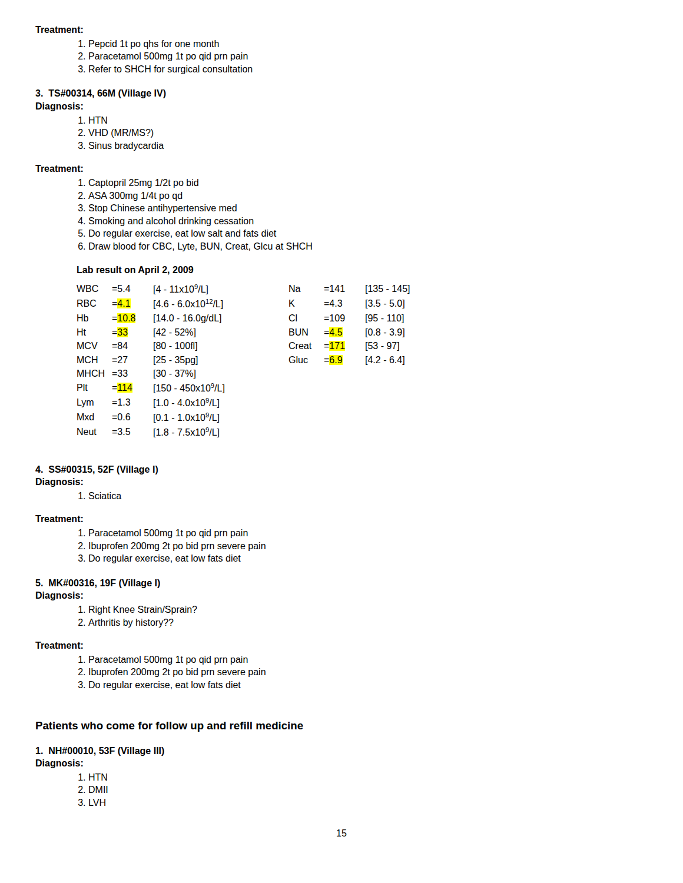Treatment:
Pepcid 1t po qhs for one month
Paracetamol 500mg 1t po qid prn pain
Refer to SHCH for surgical consultation
3. TS#00314, 66M (Village IV)
Diagnosis:
HTN
VHD (MR/MS?)
Sinus bradycardia
Treatment:
Captopril 25mg 1/2t po bid
ASA 300mg 1/4t po qd
Stop Chinese antihypertensive med
Smoking and alcohol drinking cessation
Do regular exercise, eat low salt and fats diet
Draw blood for CBC, Lyte, BUN, Creat, Glcu at SHCH
Lab result on April 2, 2009
| WBC | =5.4 | [4 - 11x10 9 /L] | | Na | =141 | [135 - 145] |
| RBC | = 4.1 | [4.6 - 6.0x10 12 /L] | | K | =4.3 | [3.5 - 5.0] |
| Hb | = 10.8 | [14.0 - 16.0g/dL] | | Cl | =109 | [95 - 110] |
| Ht | = 33 | [42 - 52%] | | BUN | = 4.5 | [0.8 - 3.9] |
| MCV | =84 | [80 - 100fl] | | Creat | = 171 | [53 - 97] |
| MCH | =27 | [25 - 35pg] | | Gluc | = 6.9 | [4.2 - 6.4] |
| MHCH | =33 | [30 - 37%] | | | | |
| Plt | = 114 | [150 - 450x10 9 /L] | | | | |
| Lym | =1.3 | [1.0 - 4.0x10 9 /L] | | | | |
| Mxd | =0.6 | [0.1 - 1.0x10 9 /L] | | | | |
| Neut | =3.5 | [1.8 - 7.5x10 9 /L] | | | | |
4. SS#00315, 52F (Village I)
Diagnosis:
Sciatica
Treatment:
Paracetamol 500mg 1t po qid prn pain
Ibuprofen 200mg 2t po bid prn severe pain
Do regular exercise, eat low fats diet
5. MK#00316, 19F (Village I)
Diagnosis:
Right Knee Strain/Sprain?
Arthritis by history??
Treatment:
Paracetamol 500mg 1t po qid prn pain
Ibuprofen 200mg 2t po bid prn severe pain
Do regular exercise, eat low fats diet
Patients who come for follow up and refill medicine
1. NH#00010, 53F (Village III)
Diagnosis:
HTN
DMII
LVH
15